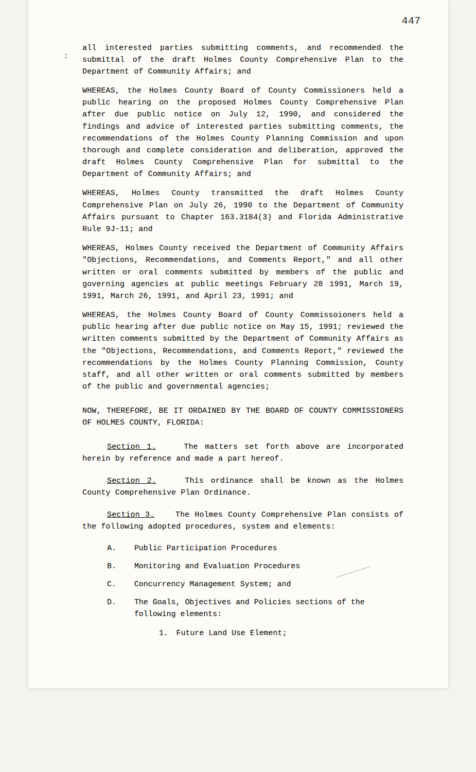447
:
all interested parties submitting comments, and recommended the submittal of the draft Holmes County Comprehensive Plan to the Department of Community Affairs; and
WHEREAS, the Holmes County Board of County Commissioners held a public hearing on the proposed Holmes County Comprehensive Plan after due public notice on July 12, 1990, and considered the findings and advice of interested parties submitting comments, the recommendations of the Holmes County Planning Commission and upon thorough and complete consideration and deliberation, approved the draft Holmes County Comprehensive Plan for submittal to the Department of Community Affairs; and
WHEREAS, Holmes County transmitted the draft Holmes County Comprehensive Plan on July 26, 1990 to the Department of Community Affairs pursuant to Chapter 163.3184(3) and Florida Administrative Rule 9J-11; and
WHEREAS, Holmes County received the Department of Community Affairs "Objections, Recommendations, and Comments Report," and all other written or oral comments submitted by members of the public and governing agencies at public meetings February 28 1991, March 19, 1991, March 26, 1991, and April 23, 1991; and
WHEREAS, the Holmes County Board of County Commissoioners held a public hearing after due public notice on May 15, 1991; reviewed the written comments submitted by the Department of Community Affairs as the "Objections, Recommendations, and Comments Report," reviewed the recommendations by the Holmes County Planning Commission, County staff, and all other written or oral comments submitted by members of the public and governmental agencies;
NOW, THEREFORE, BE IT ORDAINED BY THE BOARD OF COUNTY COMMISSIONERS OF HOLMES COUNTY, FLORIDA:
Section 1. The matters set forth above are incorporated herein by reference and made a part hereof.
Section 2. This ordinance shall be known as the Holmes County Comprehensive Plan Ordinance.
Section 3. The Holmes County Comprehensive Plan consists of the following adopted procedures, system and elements:
A. Public Participation Procedures
B. Monitoring and Evaluation Procedures
C. Concurrency Management System; and
D. The Goals, Objectives and Policies sections of the following elements:
1. Future Land Use Element;